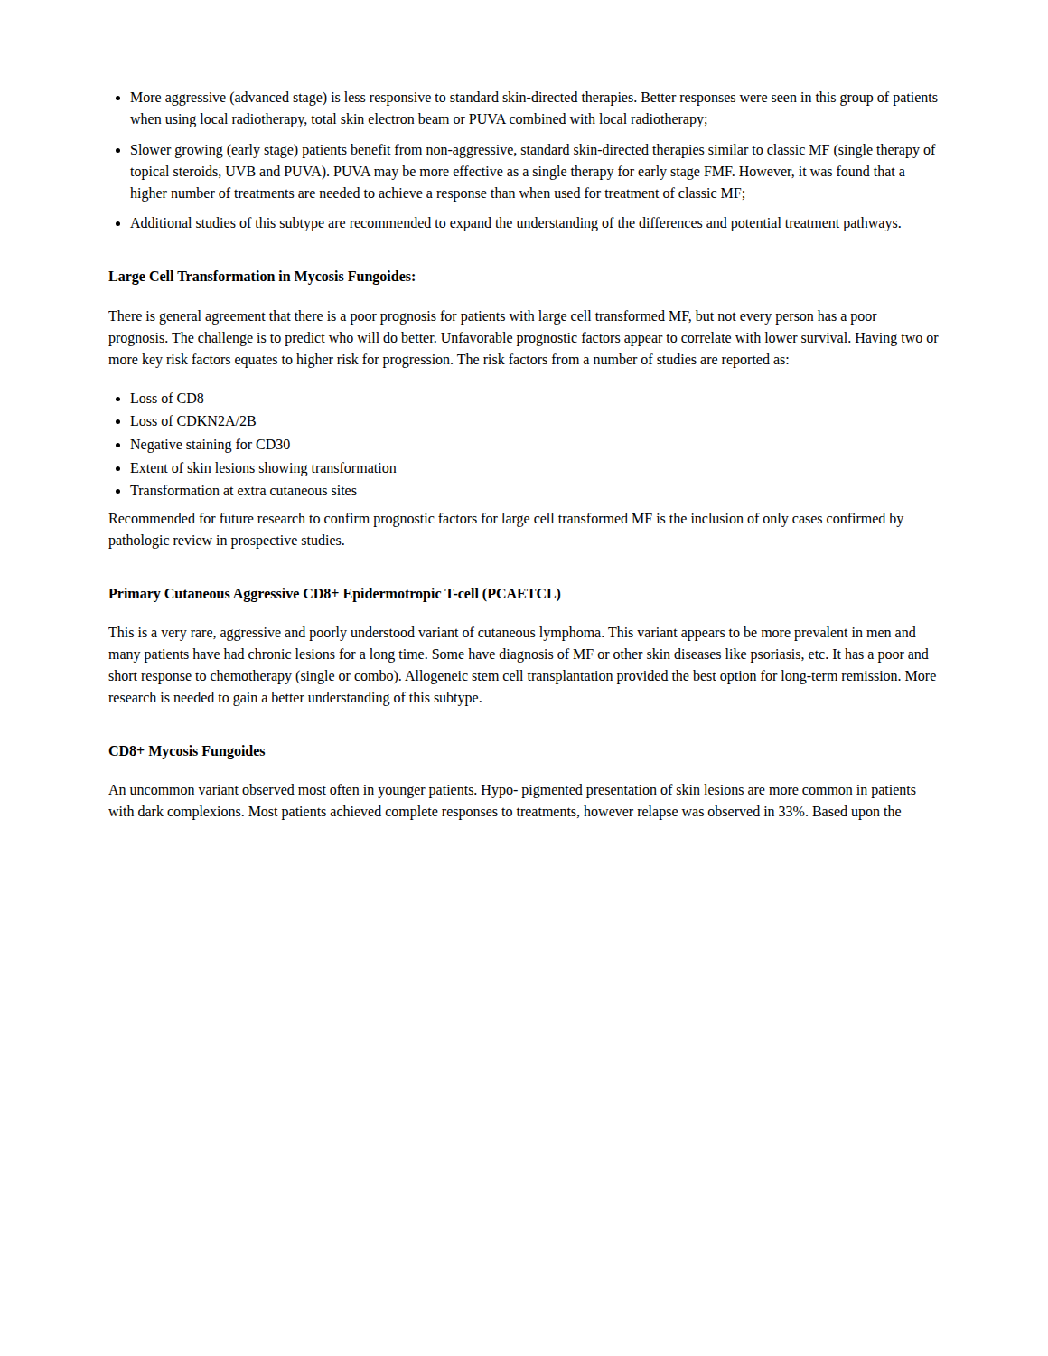More aggressive (advanced stage) is less responsive to standard skin-directed therapies. Better responses were seen in this group of patients when using local radiotherapy, total skin electron beam or PUVA combined with local radiotherapy;
Slower growing (early stage) patients benefit from non-aggressive, standard skin-directed therapies similar to classic MF (single therapy of topical steroids, UVB and PUVA). PUVA may be more effective as a single therapy for early stage FMF. However, it was found that a higher number of treatments are needed to achieve a response than when used for treatment of classic MF;
Additional studies of this subtype are recommended to expand the understanding of the differences and potential treatment pathways.
Large Cell Transformation in Mycosis Fungoides:
There is general agreement that there is a poor prognosis for patients with large cell transformed MF, but not every person has a poor prognosis. The challenge is to predict who will do better. Unfavorable prognostic factors appear to correlate with lower survival. Having two or more key risk factors equates to higher risk for progression. The risk factors from a number of studies are reported as:
Loss of CD8
Loss of CDKN2A/2B
Negative staining for CD30
Extent of skin lesions showing transformation
Transformation at extra cutaneous sites
Recommended for future research to confirm prognostic factors for large cell transformed MF is the inclusion of only cases confirmed by pathologic review in prospective studies.
Primary Cutaneous Aggressive CD8+ Epidermotropic T-cell (PCAETCL)
This is a very rare, aggressive and poorly understood variant of cutaneous lymphoma. This variant appears to be more prevalent in men and many patients have had chronic lesions for a long time. Some have diagnosis of MF or other skin diseases like psoriasis, etc. It has a poor and short response to chemotherapy (single or combo). Allogeneic stem cell transplantation provided the best option for long-term remission. More research is needed to gain a better understanding of this subtype.
CD8+ Mycosis Fungoides
An uncommon variant observed most often in younger patients. Hypo- pigmented presentation of skin lesions are more common in patients with dark complexions. Most patients achieved complete responses to treatments, however relapse was observed in 33%. Based upon the